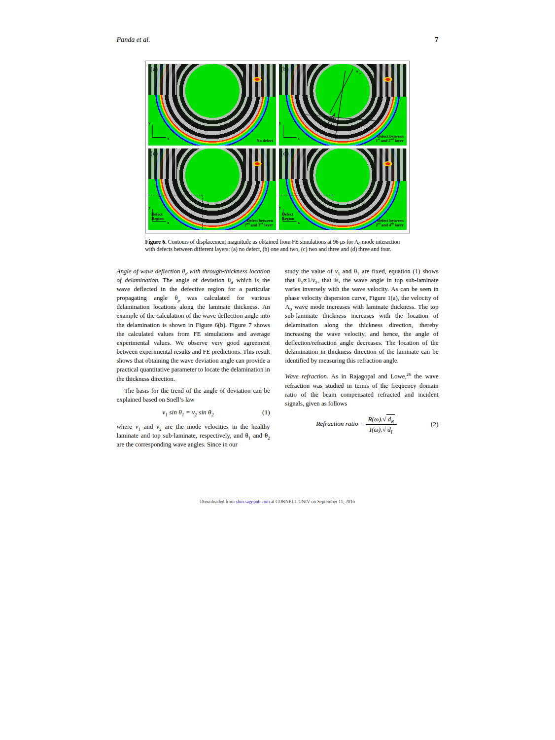Panda et al.
7
(a)
y
x
No defect
θ p θ d
(b)
y
x
Defect between
1st and 2nd layer
(c)
y
x
Defect
Region
Defect between
2nd and 3rd layer
(d)
y
x
Defect
Region
Defect between
3rd and 4th layer
Figure 6. Contours of displacement magnitude as obtained from FE simulations at 96 μs for A0 mode interaction with defects between different layers: (a) no defect, (b) one and two, (c) two and three and (d) three and four.
Angle of wave deflection θd with through-thickness location of delamination. The angle of deviation θd which is the wave deflected in the defective region for a particular propagating angle θp was calculated for various delamination locations along the laminate thickness. An example of the calculation of the wave deflection angle into the delamination is shown in Figure 6(b). Figure 7 shows the calculated values from FE simulations and average experimental values. We observe very good agreement between experimental results and FE predictions. This result shows that obtaining the wave deviation angle can provide a practical quantitative parameter to locate the delamination in the thickness direction.
The basis for the trend of the angle of deviation can be explained based on Snell’s law
v1 sin θ1 = v2 sin θ2
(1)
where v1 and v2 are the mode velocities in the healthy laminate and top sub-laminate, respectively, and θ1 and θ2 are the corresponding wave angles. Since in our
study the value of v1 and θ1 are fixed, equation (1) shows that θ2∝1/v2, that is, the wave angle in top sub-laminate varies inversely with the wave velocity. As can be seen in phase velocity dispersion curve, Figure 1(a), the velocity of A0 wave mode increases with laminate thickness. The top sub-laminate thickness increases with the location of delamination along the thickness direction, thereby increasing the wave velocity, and hence, the angle of deflection/refraction angle decreases. The location of the delamination in thickness direction of the laminate can be identified by measuring this refraction angle.
Wave refraction. As in Rajagopal and Lowe,26 the wave refraction was studied in terms of the frequency domain ratio of the beam compensated refracted and incident signals, given as follows
Refraction ratio = R(ω).√dR I(ω).√dI
(2)
Downloaded from shm.sagepub.com at CORNELL UNIV on September 11, 2016